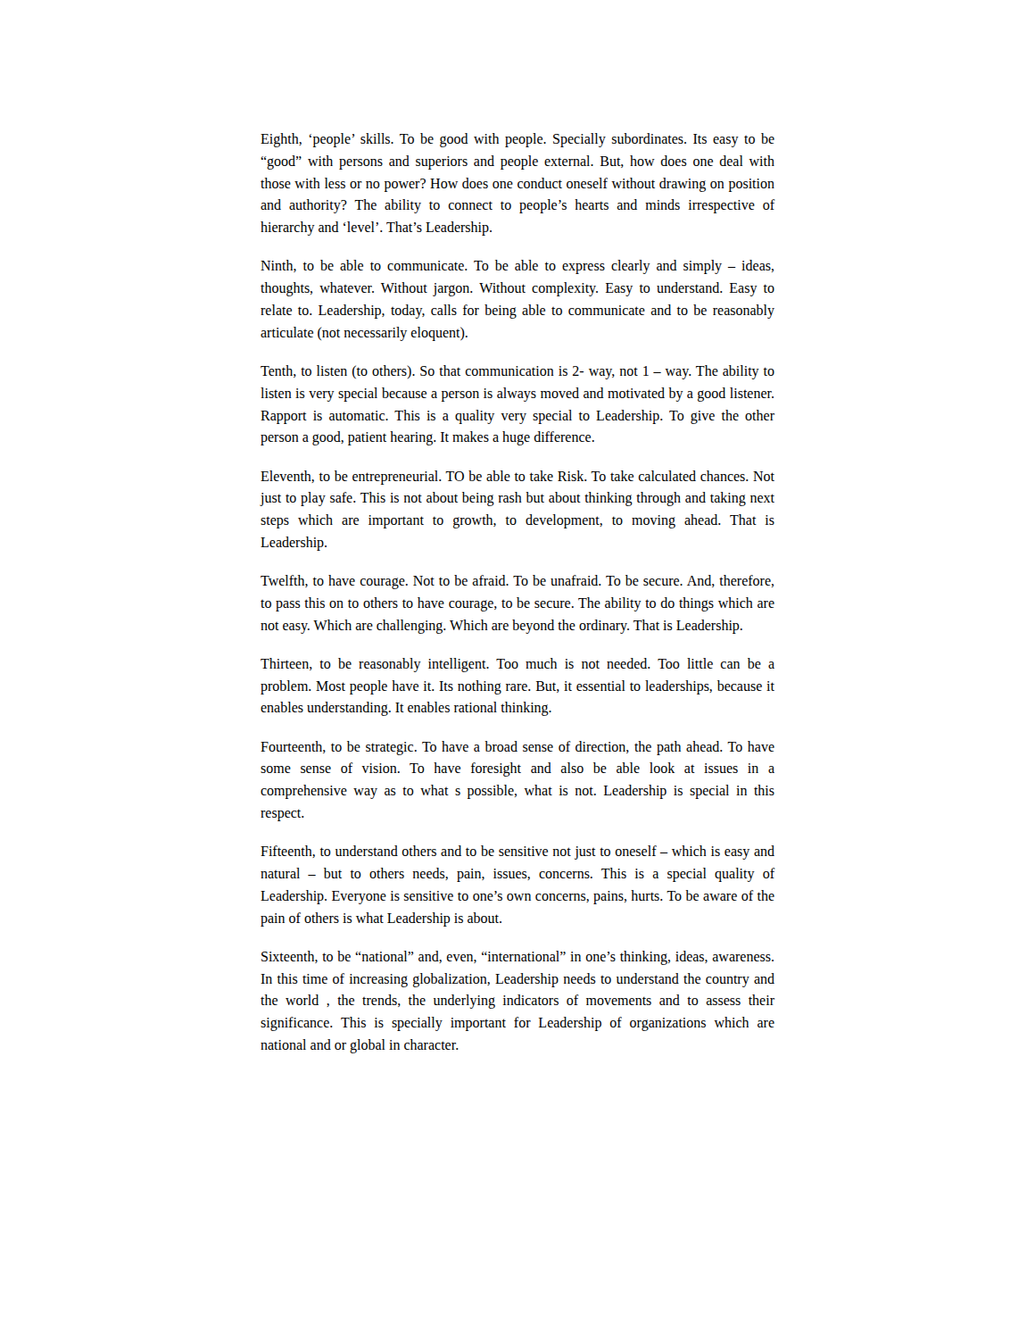Eighth, ‘people’ skills. To be good with people. Specially subordinates. Its easy to be “good” with persons and superiors and people external. But, how does one deal with those with less or no power? How does one conduct oneself without drawing on position and authority? The ability to connect to people’s hearts and minds irrespective of hierarchy and ‘level’. That’s Leadership.
Ninth, to be able to communicate. To be able to express clearly and simply – ideas, thoughts, whatever. Without jargon. Without complexity. Easy to understand. Easy to relate to. Leadership, today, calls for being able to communicate and to be reasonably articulate (not necessarily eloquent).
Tenth, to listen (to others). So that communication is 2- way, not 1 – way. The ability to listen is very special because a person is always moved and motivated by a good listener. Rapport is automatic. This is a quality very special to Leadership. To give the other person a good, patient hearing. It makes a huge difference.
Eleventh, to be entrepreneurial. TO be able to take Risk. To take calculated chances. Not just to play safe. This is not about being rash but about thinking through and taking next steps which are important to growth, to development, to moving ahead. That is Leadership.
Twelfth, to have courage. Not to be afraid. To be unafraid. To be secure. And, therefore, to pass this on to others to have courage, to be secure. The ability to do things which are not easy. Which are challenging. Which are beyond the ordinary. That is Leadership.
Thirteen, to be reasonably intelligent. Too much is not needed. Too little can be a problem. Most people have it. Its nothing rare. But, it essential to leaderships, because it enables understanding. It enables rational thinking.
Fourteenth, to be strategic. To have a broad sense of direction, the path ahead. To have some sense of vision. To have foresight and also be able look at issues in a comprehensive way as to what s possible, what is not. Leadership is special in this respect.
Fifteenth, to understand others and to be sensitive not just to oneself – which is easy and natural – but to others needs, pain, issues, concerns. This is a special quality of Leadership. Everyone is sensitive to one’s own concerns, pains, hurts. To be aware of the pain of others is what Leadership is about.
Sixteenth, to be “national” and, even, “international” in one’s thinking, ideas, awareness. In this time of increasing globalization, Leadership needs to understand the country and the world , the trends, the underlying indicators of movements and to assess their significance. This is specially important for Leadership of organizations which are national and or global in character.